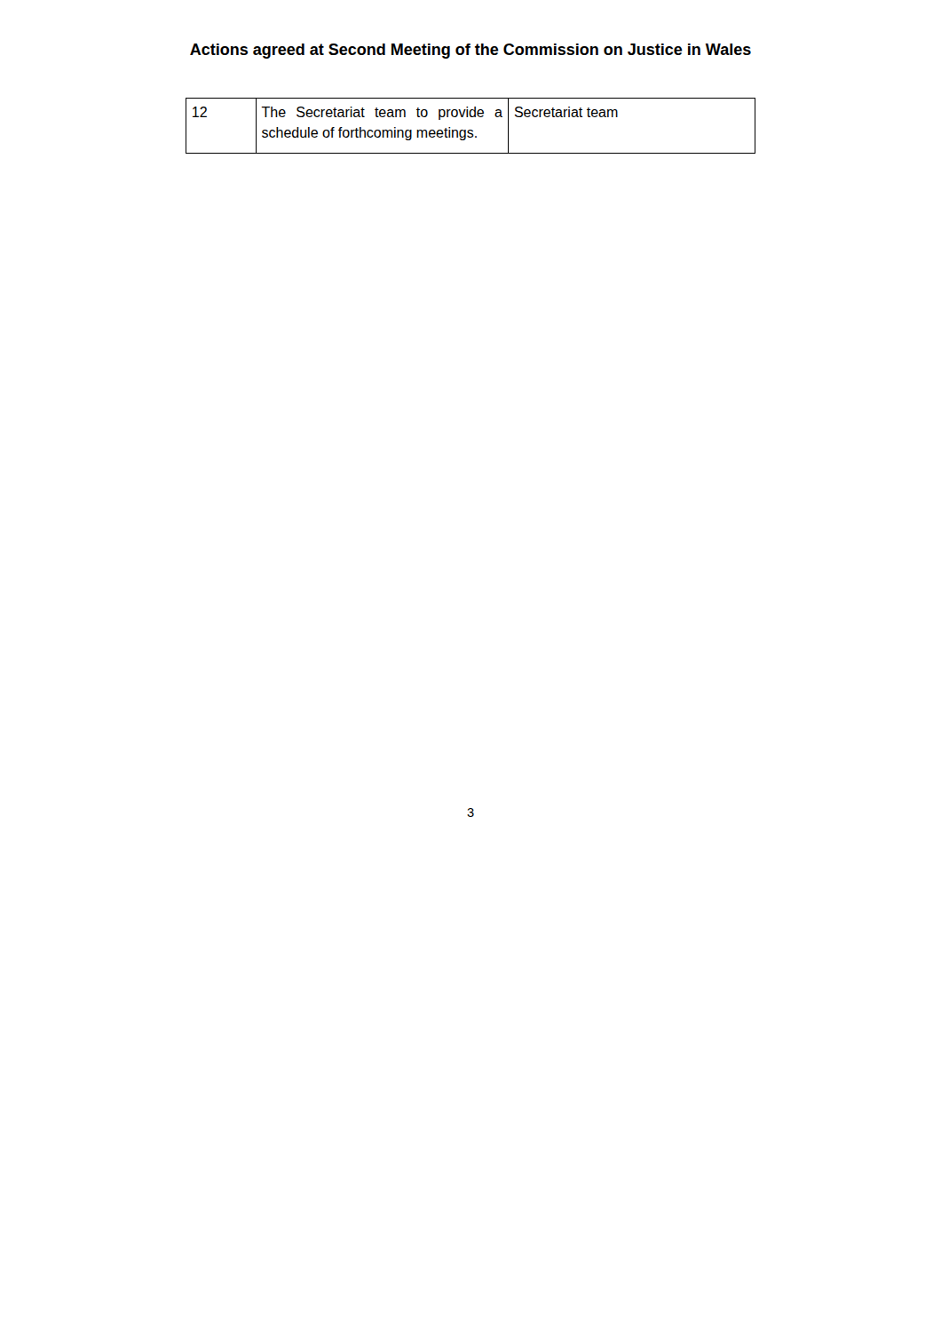Actions agreed at Second Meeting of the Commission on Justice in Wales
| 12 | The Secretariat team to provide a schedule of forthcoming meetings. | Secretariat team |
3